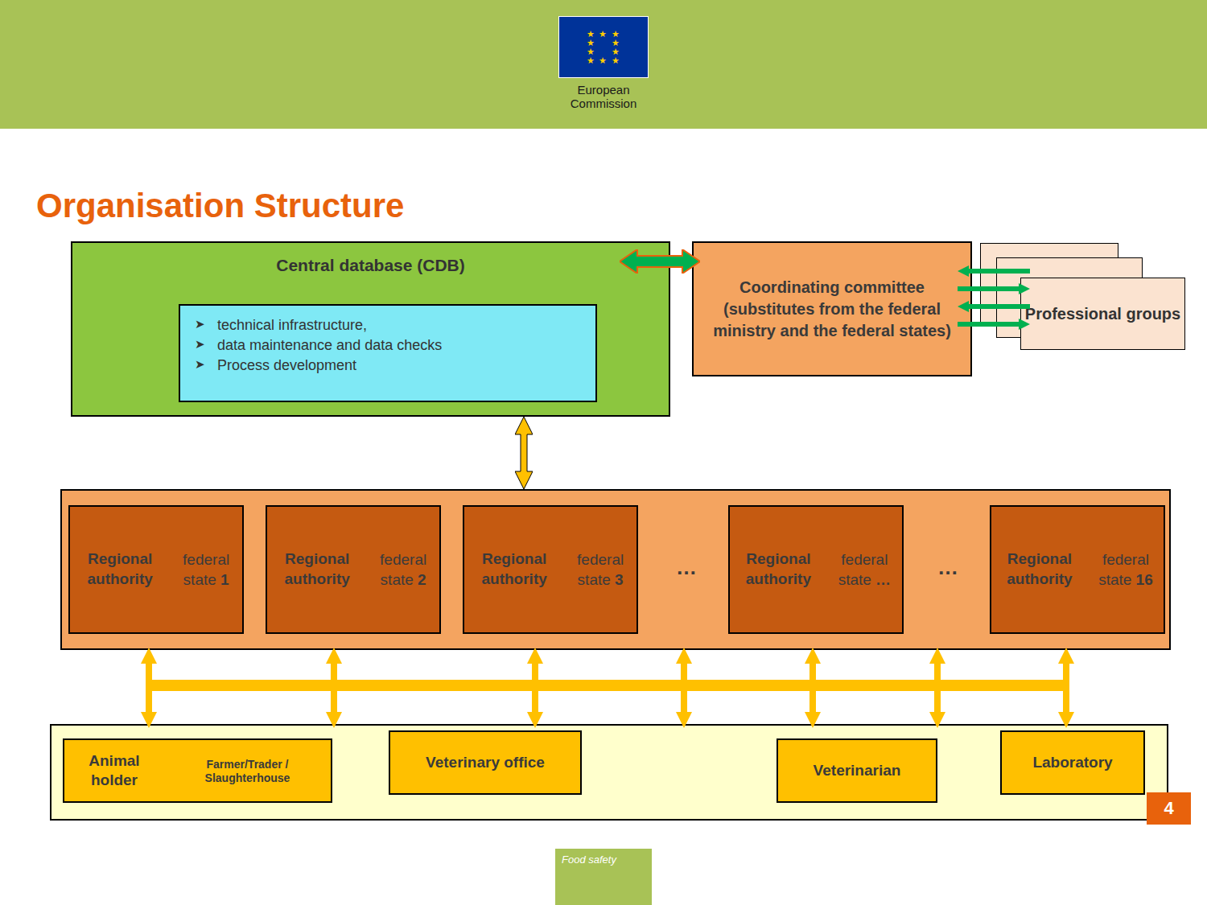★ ★ ★ ★ ★ ★ ★ ★ ★ ★
European
Commission
Organisation Structure
Central database (CDB)
technical infrastructure,
data maintenance and data checks
Process development
Coordinating committee (substitutes from the federal ministry and the federal states)
Professional groups
Regional authorityfederal state 1
Regional authorityfederal state 2
Regional authorityfederal state 3
Regional authorityfederal state …
Regional authorityfederal state 16
…
…
Animal holderFarmer/Trader / Slaughterhouse
Veterinary office
Veterinarian
Laboratory
4
Food safety